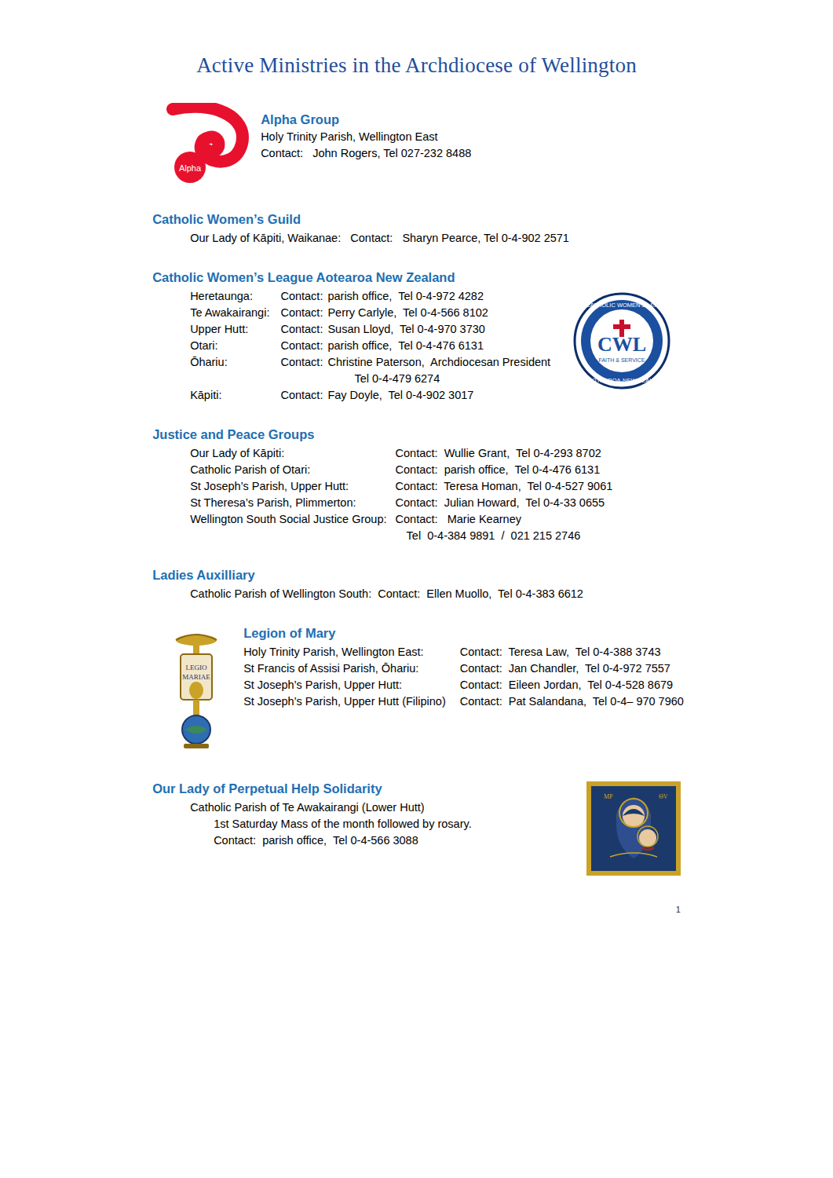Active Ministries in the Archdiocese of Wellington
Alpha
Alpha Group
Holy Trinity Parish, Wellington East
Contact: John Rogers, Tel 027-232 8488
Catholic Women’s Guild
Our Lady of Kāpiti, Waikanae: Contact: Sharyn Pearce, Tel 0-4-902 2571
Catholic Women’s League Aotearoa New Zealand
| Heretaunga: | Contact: | parish office, Tel 0-4-972 4282 |
| Te Awakairangi: | Contact: | Perry Carlyle, Tel 0-4-566 8102 |
| Upper Hutt: | Contact: | Susan Lloyd, Tel 0-4-970 3730 |
| Otari: | Contact: | parish office, Tel 0-4-476 6131 |
| Ōhariu: | Contact: | Christine Paterson, Archdiocesan President |
| | | Tel 0-4-479 6274 |
| Kāpiti: | Contact: | Fay Doyle, Tel 0-4-902 3017 |
THE CATHOLIC WOMEN’S LEAGUE OF AOTEAROA-NEW ZEALAND CWL FAITH & SERVICE
Justice and Peace Groups
| Our Lady of Kāpiti: | Contact: Wullie Grant, Tel 0-4-293 8702 |
| Catholic Parish of Otari: | Contact: parish office, Tel 0-4-476 6131 |
| St Joseph’s Parish, Upper Hutt: | Contact: Teresa Homan, Tel 0-4-527 9061 |
| St Theresa’s Parish, Plimmerton: | Contact: Julian Howard, Tel 0-4-33 0655 |
| Wellington South Social Justice Group: | Contact: Marie Kearney |
| | Tel 0-4-384 9891 / 021 215 2746 |
Ladies Auxilliary
Catholic Parish of Wellington South: Contact: Ellen Muollo, Tel 0-4-383 6612
LEGIO MARIAE
Legion of Mary
| Holy Trinity Parish, Wellington East: | Contact: Teresa Law, Tel 0-4-388 3743 |
| St Francis of Assisi Parish, Ōhariu: | Contact: Jan Chandler, Tel 0-4-972 7557 |
| St Joseph’s Parish, Upper Hutt: | Contact: Eileen Jordan, Tel 0-4-528 8679 |
| St Joseph’s Parish, Upper Hutt (Filipino) | Contact: Pat Salandana, Tel 0-4– 970 7960 |
Our Lady of Perpetual Help Solidarity
Catholic Parish of Te Awakairangi (Lower Hutt)
1st Saturday Mass of the month followed by rosary.
Contact: parish office, Tel 0-4-566 3088
MP ΘV
1